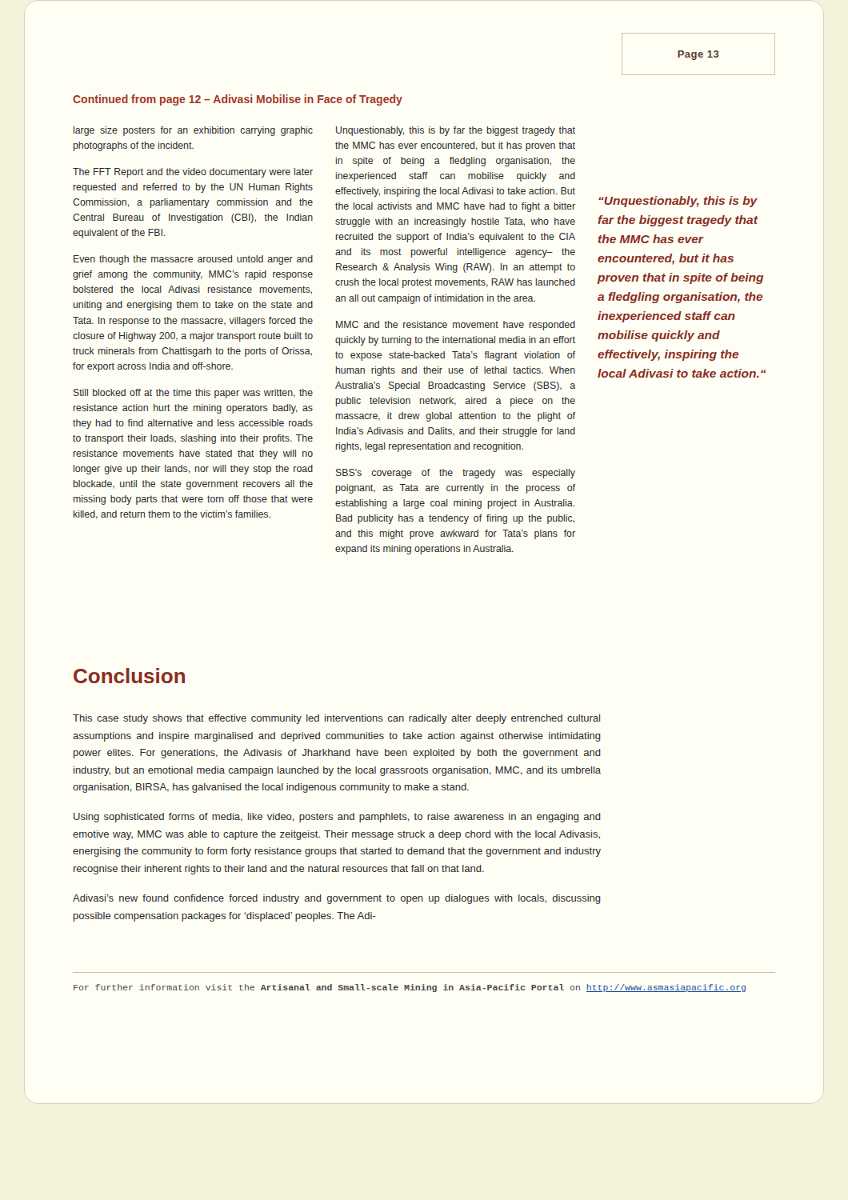Page 13
Continued from page 12 – Adivasi Mobilise in Face of Tragedy
large size posters for an exhibition carrying graphic photographs of the incident.
The FFT Report and the video documentary were later requested and referred to by the UN Human Rights Commission, a parliamentary commission and the Central Bureau of Investigation (CBI), the Indian equivalent of the FBI.
Even though the massacre aroused untold anger and grief among the community, MMC’s rapid response bolstered the local Adivasi resistance movements, uniting and energising them to take on the state and Tata. In response to the massacre, villagers forced the closure of Highway 200, a major transport route built to truck minerals from Chattisgarh to the ports of Orissa, for export across India and off-shore.
Still blocked off at the time this paper was written, the resistance action hurt the mining operators badly, as they had to find alternative and less accessible roads to transport their loads, slashing into their profits. The resistance movements have stated that they will no longer give up their lands, nor will they stop the road blockade, until the state government recovers all the missing body parts that were torn off those that were killed, and return them to the victim’s families.
Unquestionably, this is by far the biggest tragedy that the MMC has ever encountered, but it has proven that in spite of being a fledgling organisation, the inexperienced staff can mobilise quickly and effectively, inspiring the local Adivasi to take action. But the local activists and MMC have had to fight a bitter struggle with an increasingly hostile Tata, who have recruited the support of India’s equivalent to the CIA and its most powerful intelligence agency– the Research & Analysis Wing (RAW). In an attempt to crush the local protest movements, RAW has launched an all out campaign of intimidation in the area.
MMC and the resistance movement have responded quickly by turning to the international media in an effort to expose state-backed Tata’s flagrant violation of human rights and their use of lethal tactics. When Australia’s Special Broadcasting Service (SBS), a public television network, aired a piece on the massacre, it drew global attention to the plight of India’s Adivasis and Dalits, and their struggle for land rights, legal representation and recognition.
SBS’s coverage of the tragedy was especially poignant, as Tata are currently in the process of establishing a large coal mining project in Australia. Bad publicity has a tendency of firing up the public, and this might prove awkward for Tata’s plans for expand its mining operations in Australia.
“Unquestionably, this is by far the biggest tragedy that the MMC has ever encountered, but it has proven that in spite of being a fledgling organisation, the inexperienced staff can mobilise quickly and effectively, inspiring the local Adivasi to take action.“
Conclusion
This case study shows that effective community led interventions can radically alter deeply entrenched cultural assumptions and inspire marginalised and deprived communities to take action against otherwise intimidating power elites. For generations, the Adivasis of Jharkhand have been exploited by both the government and industry, but an emotional media campaign launched by the local grassroots organisation, MMC, and its umbrella organisation, BIRSA, has galvanised the local indigenous community to make a stand.
Using sophisticated forms of media, like video, posters and pamphlets, to raise awareness in an engaging and emotive way, MMC was able to capture the zeitgeist. Their message struck a deep chord with the local Adivasis, energising the community to form forty resistance groups that started to demand that the government and industry recognise their inherent rights to their land and the natural resources that fall on that land.
Adivasi’s new found confidence forced industry and government to open up dialogues with locals, discussing possible compensation packages for ‘displaced’ peoples. The Adi-
For further information visit the Artisanal and Small-scale Mining in Asia-Pacific Portal on http://www.asmasiapacific.org